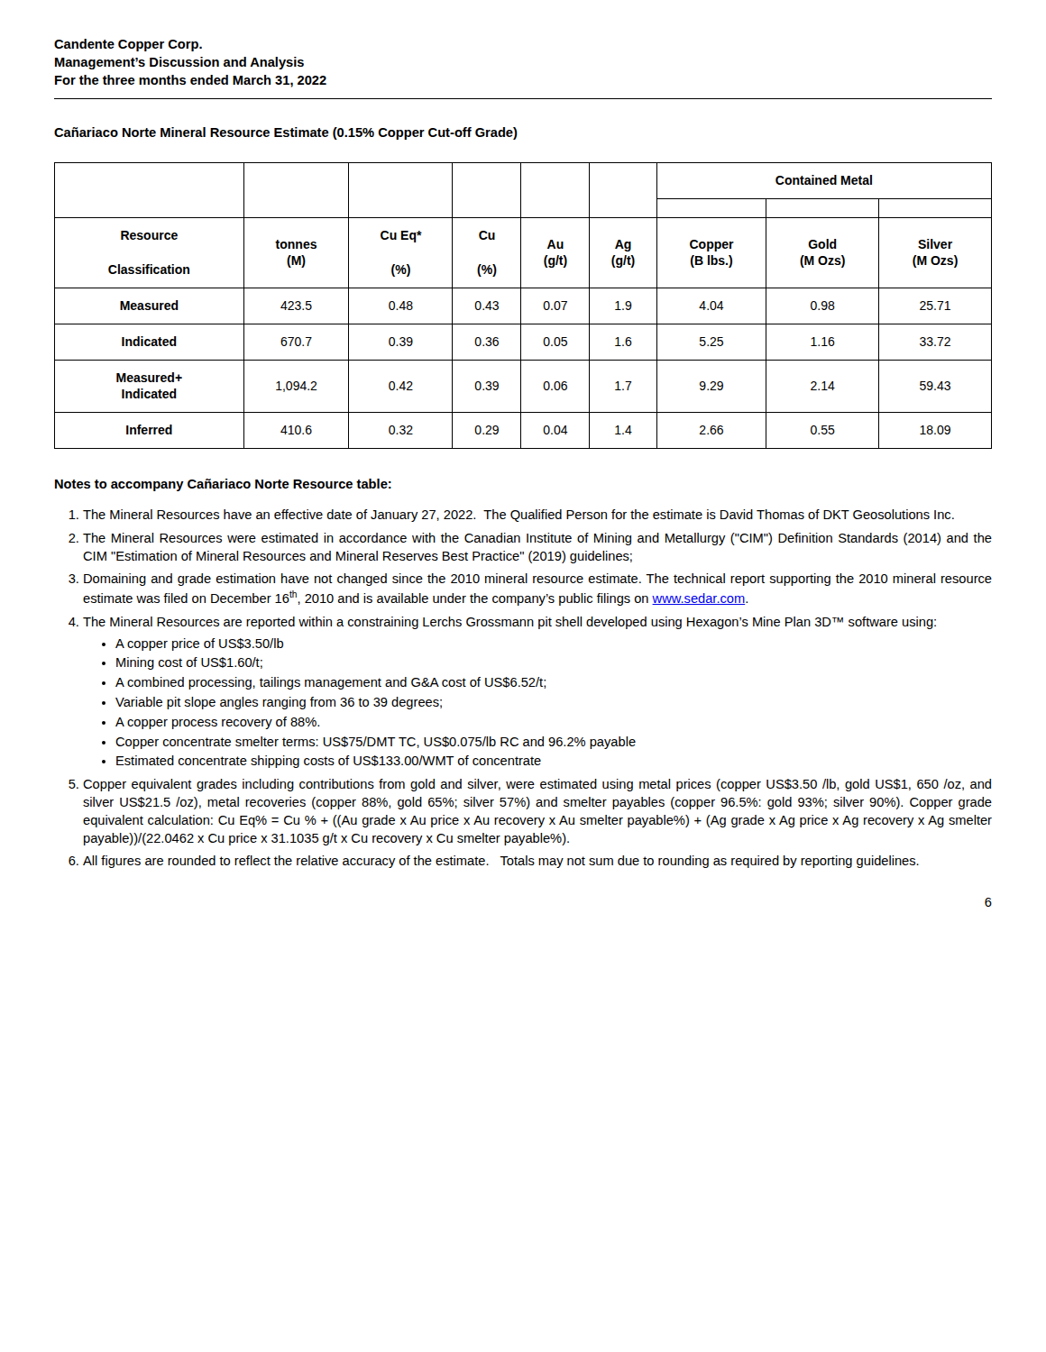Candente Copper Corp.
Management’s Discussion and Analysis
For the three months ended March 31, 2022
Cañariaco Norte Mineral Resource Estimate (0.15% Copper Cut-off Grade)
| | | | | | | Contained Metal |
| --- | --- | --- | --- | --- | --- | --- |
| Resource Classification | tonnes (M) | Cu Eq* (%) | Cu (%) | Au (g/t) | Ag (g/t) | Copper (B lbs.) | Gold (M Ozs) | Silver (M Ozs) |
| Measured | 423.5 | 0.48 | 0.43 | 0.07 | 1.9 | 4.04 | 0.98 | 25.71 |
| Indicated | 670.7 | 0.39 | 0.36 | 0.05 | 1.6 | 5.25 | 1.16 | 33.72 |
| Measured+ Indicated | 1,094.2 | 0.42 | 0.39 | 0.06 | 1.7 | 9.29 | 2.14 | 59.43 |
| Inferred | 410.6 | 0.32 | 0.29 | 0.04 | 1.4 | 2.66 | 0.55 | 18.09 |
Notes to accompany Cañariaco Norte Resource table:
The Mineral Resources have an effective date of January 27, 2022. The Qualified Person for the estimate is David Thomas of DKT Geosolutions Inc.
The Mineral Resources were estimated in accordance with the Canadian Institute of Mining and Metallurgy ("CIM") Definition Standards (2014) and the CIM "Estimation of Mineral Resources and Mineral Reserves Best Practice" (2019) guidelines;
Domaining and grade estimation have not changed since the 2010 mineral resource estimate. The technical report supporting the 2010 mineral resource estimate was filed on December 16th, 2010 and is available under the company’s public filings on www.sedar.com.
The Mineral Resources are reported within a constraining Lerchs Grossmann pit shell developed using Hexagon’s Mine Plan 3D™ software using:
A copper price of US$3.50/lb
Mining cost of US$1.60/t;
A combined processing, tailings management and G&A cost of US$6.52/t;
Variable pit slope angles ranging from 36 to 39 degrees;
A copper process recovery of 88%.
Copper concentrate smelter terms: US$75/DMT TC, US$0.075/lb RC and 96.2% payable
Estimated concentrate shipping costs of US$133.00/WMT of concentrate
Copper equivalent grades including contributions from gold and silver, were estimated using metal prices (copper US$3.50 /lb, gold US$1, 650 /oz, and silver US$21.5 /oz), metal recoveries (copper 88%, gold 65%; silver 57%) and smelter payables (copper 96.5%: gold 93%; silver 90%). Copper grade equivalent calculation: Cu Eq% = Cu % + ((Au grade x Au price x Au recovery x Au smelter payable%) + (Ag grade x Ag price x Ag recovery x Ag smelter payable))/(22.0462 x Cu price x 31.1035 g/t x Cu recovery x Cu smelter payable%).
All figures are rounded to reflect the relative accuracy of the estimate. Totals may not sum due to rounding as required by reporting guidelines.
6